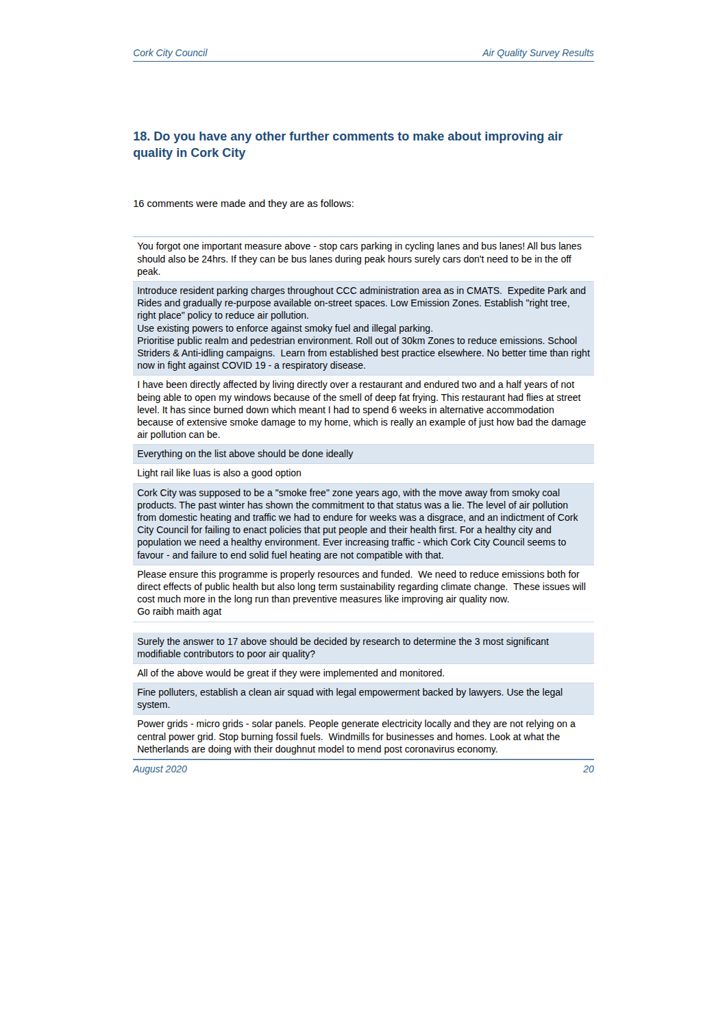Cork City Council
Air Quality Survey Results
18. Do you have any other further comments to make about improving air quality in Cork City
16 comments were made and they are as follows:
| You forgot one important measure above - stop cars parking in cycling lanes and bus lanes! All bus lanes should also be 24hrs. If they can be bus lanes during peak hours surely cars don't need to be in the off peak. |
| Introduce resident parking charges throughout CCC administration area as in CMATS. Expedite Park and Rides and gradually re-purpose available on-street spaces. Low Emission Zones. Establish "right tree, right place" policy to reduce air pollution. Use existing powers to enforce against smoky fuel and illegal parking. Prioritise public realm and pedestrian environment. Roll out of 30km Zones to reduce emissions. School Striders & Anti-idling campaigns. Learn from established best practice elsewhere. No better time than right now in fight against COVID 19 - a respiratory disease. |
| I have been directly affected by living directly over a restaurant and endured two and a half years of not being able to open my windows because of the smell of deep fat frying. This restaurant had flies at street level. It has since burned down which meant I had to spend 6 weeks in alternative accommodation because of extensive smoke damage to my home, which is really an example of just how bad the damage air pollution can be. |
| Everything on the list above should be done ideally |
| Light rail like luas is also a good option |
| Cork City was supposed to be a "smoke free" zone years ago, with the move away from smoky coal products. The past winter has shown the commitment to that status was a lie. The level of air pollution from domestic heating and traffic we had to endure for weeks was a disgrace, and an indictment of Cork City Council for failing to enact policies that put people and their health first. For a healthy city and population we need a healthy environment. Ever increasing traffic - which Cork City Council seems to favour - and failure to end solid fuel heating are not compatible with that. |
| Please ensure this programme is properly resources and funded. We need to reduce emissions both for direct effects of public health but also long term sustainability regarding climate change. These issues will cost much more in the long run than preventive measures like improving air quality now. Go raibh maith agat |
| Surely the answer to 17 above should be decided by research to determine the 3 most significant modifiable contributors to poor air quality? |
| All of the above would be great if they were implemented and monitored. |
| Fine polluters, establish a clean air squad with legal empowerment backed by lawyers. Use the legal system. |
| Power grids - micro grids - solar panels. People generate electricity locally and they are not relying on a central power grid. Stop burning fossil fuels. Windmills for businesses and homes. Look at what the Netherlands are doing with their doughnut model to mend post coronavirus economy. |
August 2020
20